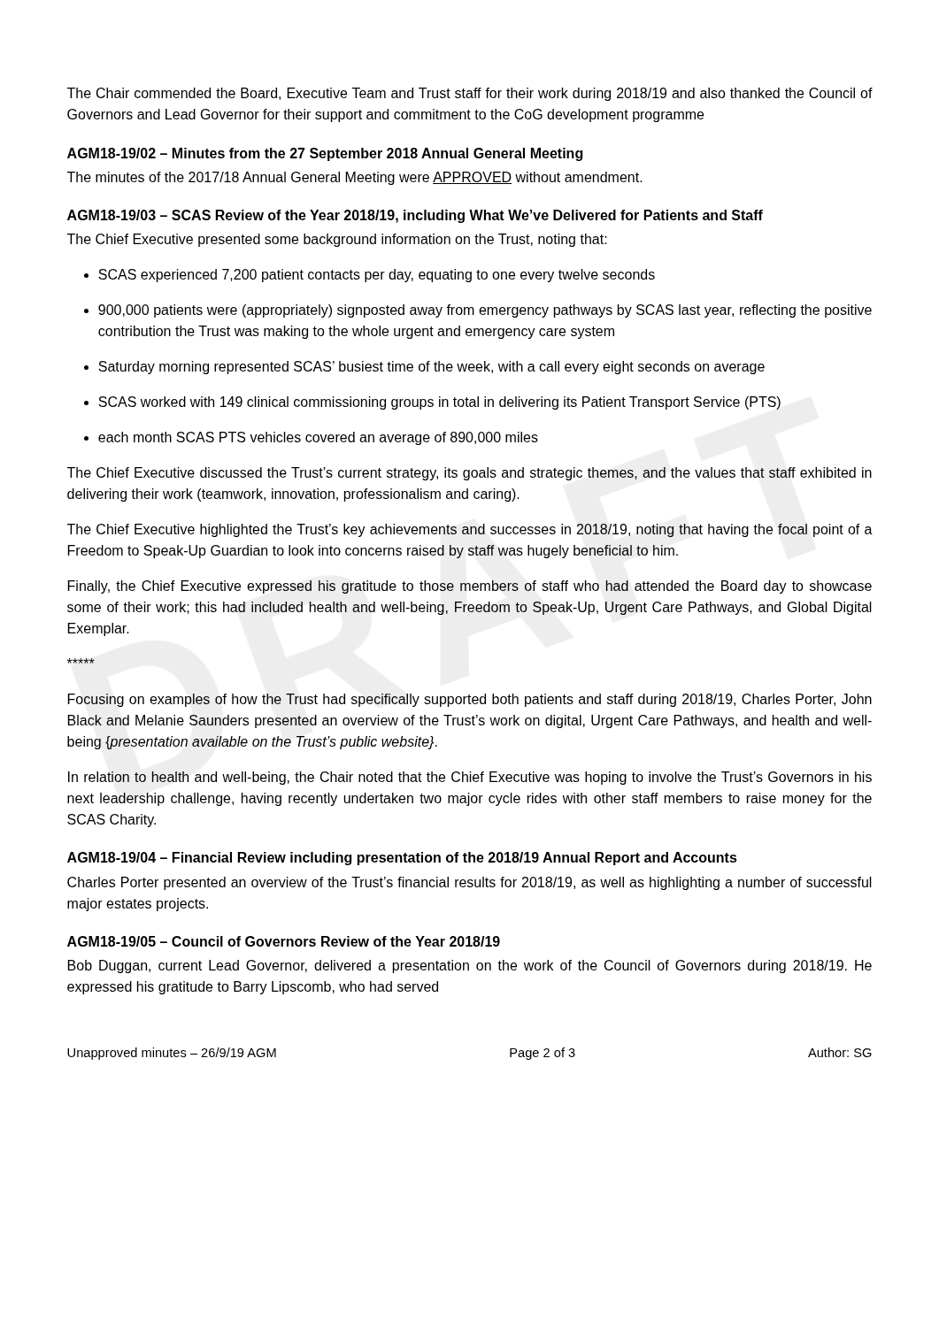DRAFT
The Chair commended the Board, Executive Team and Trust staff for their work during 2018/19 and also thanked the Council of Governors and Lead Governor for their support and commitment to the CoG development programme
AGM18-19/02 – Minutes from the 27 September 2018 Annual General Meeting
The minutes of the 2017/18 Annual General Meeting were APPROVED without amendment.
AGM18-19/03 – SCAS Review of the Year 2018/19, including What We’ve Delivered for Patients and Staff
The Chief Executive presented some background information on the Trust, noting that:
SCAS experienced 7,200 patient contacts per day, equating to one every twelve seconds
900,000 patients were (appropriately) signposted away from emergency pathways by SCAS last year, reflecting the positive contribution the Trust was making to the whole urgent and emergency care system
Saturday morning represented SCAS’ busiest time of the week, with a call every eight seconds on average
SCAS worked with 149 clinical commissioning groups in total in delivering its Patient Transport Service (PTS)
each month SCAS PTS vehicles covered an average of 890,000 miles
The Chief Executive discussed the Trust’s current strategy, its goals and strategic themes, and the values that staff exhibited in delivering their work (teamwork, innovation, professionalism and caring).
The Chief Executive highlighted the Trust’s key achievements and successes in 2018/19, noting that having the focal point of a Freedom to Speak-Up Guardian to look into concerns raised by staff was hugely beneficial to him.
Finally, the Chief Executive expressed his gratitude to those members of staff who had attended the Board day to showcase some of their work; this had included health and well-being, Freedom to Speak-Up, Urgent Care Pathways, and Global Digital Exemplar.
*****
Focusing on examples of how the Trust had specifically supported both patients and staff during 2018/19, Charles Porter, John Black and Melanie Saunders presented an overview of the Trust’s work on digital, Urgent Care Pathways, and health and well-being {presentation available on the Trust’s public website}.
In relation to health and well-being, the Chair noted that the Chief Executive was hoping to involve the Trust’s Governors in his next leadership challenge, having recently undertaken two major cycle rides with other staff members to raise money for the SCAS Charity.
AGM18-19/04 – Financial Review including presentation of the 2018/19 Annual Report and Accounts
Charles Porter presented an overview of the Trust’s financial results for 2018/19, as well as highlighting a number of successful major estates projects.
AGM18-19/05 – Council of Governors Review of the Year 2018/19
Bob Duggan, current Lead Governor, delivered a presentation on the work of the Council of Governors during 2018/19. He expressed his gratitude to Barry Lipscomb, who had served
Unapproved minutes – 26/9/19 AGM Page 2 of 3 Author: SG